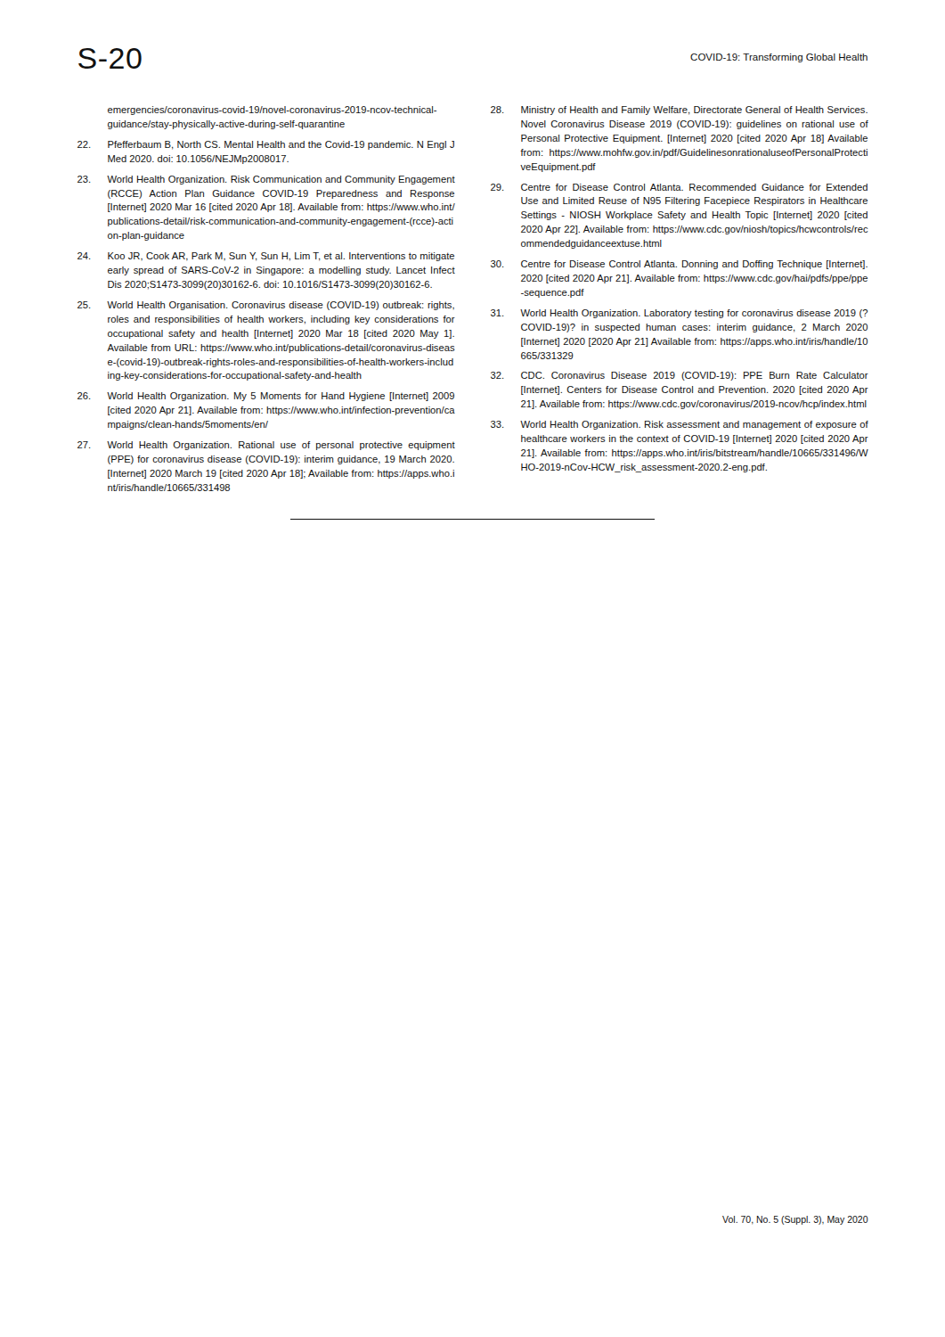S-20
COVID-19: Transforming Global Health
emergencies/coronavirus-covid-19/novel-coronavirus-2019-ncov-technical-guidance/stay-physically-active-during-self-quarantine
22. Pfefferbaum B, North CS. Mental Health and the Covid-19 pandemic. N Engl J Med 2020. doi: 10.1056/NEJMp2008017.
23. World Health Organization. Risk Communication and Community Engagement (RCCE) Action Plan Guidance COVID-19 Preparedness and Response [Internet] 2020 Mar 16 [cited 2020 Apr 18]. Available from: https://www.who.int/publications-detail/risk-communication-and-community-engagement-(rcce)-action-plan-guidance
24. Koo JR, Cook AR, Park M, Sun Y, Sun H, Lim T, et al. Interventions to mitigate early spread of SARS-CoV-2 in Singapore: a modelling study. Lancet Infect Dis 2020;S1473-3099(20)30162-6. doi: 10.1016/S1473-3099(20)30162-6.
25. World Health Organisation. Coronavirus disease (COVID-19) outbreak: rights, roles and responsibilities of health workers, including key considerations for occupational safety and health [Internet] 2020 Mar 18 [cited 2020 May 1]. Available from URL: https://www.who.int/publications-detail/coronavirus-disease-(covid-19)-outbreak-rights-roles-and-responsibilities-of-health-workers-including-key-considerations-for-occupational-safety-and-health
26. World Health Organization. My 5 Moments for Hand Hygiene [Internet] 2009 [cited 2020 Apr 21]. Available from: https://www.who.int/infection-prevention/campaigns/clean-hands/5moments/en/
27. World Health Organization. Rational use of personal protective equipment (PPE) for coronavirus disease (COVID-19): interim guidance, 19 March 2020. [Internet] 2020 March 19 [cited 2020 Apr 18]; Available from: https://apps.who.int/iris/handle/10665/331498
28. Ministry of Health and Family Welfare, Directorate General of Health Services. Novel Coronavirus Disease 2019 (COVID-19): guidelines on rational use of Personal Protective Equipment. [Internet] 2020 [cited 2020 Apr 18] Available from: https://www.mohfw.gov.in/pdf/GuidelinesonrationaluseofPersonalProtectiveEquipment.pdf
29. Centre for Disease Control Atlanta. Recommended Guidance for Extended Use and Limited Reuse of N95 Filtering Facepiece Respirators in Healthcare Settings - NIOSH Workplace Safety and Health Topic [Internet] 2020 [cited 2020 Apr 22]. Available from: https://www.cdc.gov/niosh/topics/hcwcontrols/recommendedguidanceextuse.html
30. Centre for Disease Control Atlanta. Donning and Doffing Technique [Internet]. 2020 [cited 2020 Apr 21]. Available from: https://www.cdc.gov/hai/pdfs/ppe/ppe-sequence.pdf
31. World Health Organization. Laboratory testing for coronavirus disease 2019 (?COVID-19)? in suspected human cases: interim guidance, 2 March 2020 [Internet] 2020 [2020 Apr 21] Available from: https://apps.who.int/iris/handle/10665/331329
32. CDC. Coronavirus Disease 2019 (COVID-19): PPE Burn Rate Calculator [Internet]. Centers for Disease Control and Prevention. 2020 [cited 2020 Apr 21]. Available from: https://www.cdc.gov/coronavirus/2019-ncov/hcp/index.html
33. World Health Organization. Risk assessment and management of exposure of healthcare workers in the context of COVID-19 [Internet] 2020 [cited 2020 Apr 21]. Available from: https://apps.who.int/iris/bitstream/handle/10665/331496/WHO-2019-nCov-HCW_risk_assessment-2020.2-eng.pdf.
Vol. 70, No. 5 (Suppl. 3), May 2020